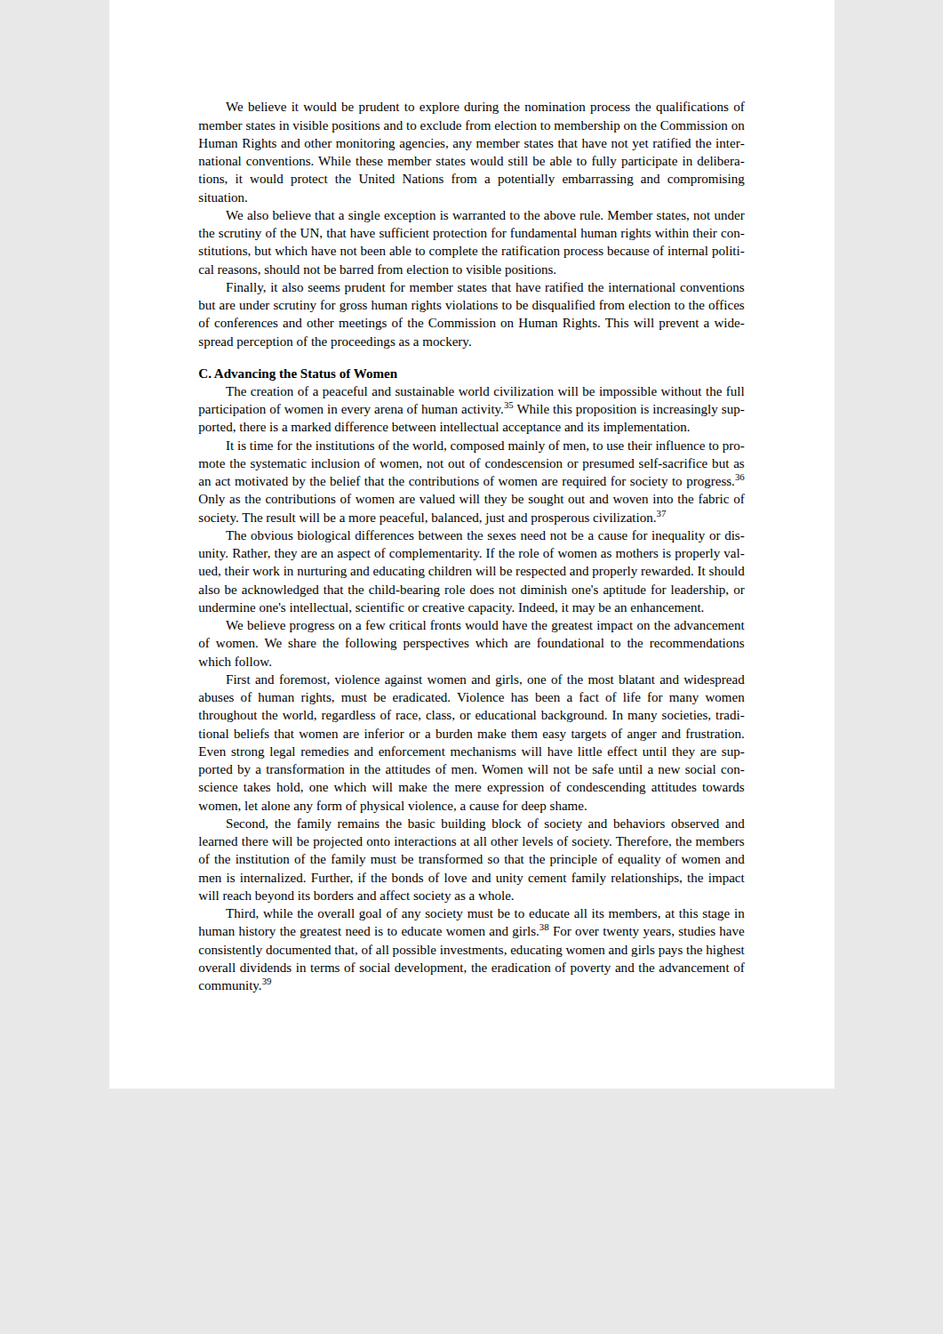We believe it would be prudent to explore during the nomination process the qualifications of member states in visible positions and to exclude from election to membership on the Commission on Human Rights and other monitoring agencies, any member states that have not yet ratified the international conventions. While these member states would still be able to fully participate in deliberations, it would protect the United Nations from a potentially embarrassing and compromising situation.
We also believe that a single exception is warranted to the above rule. Member states, not under the scrutiny of the UN, that have sufficient protection for fundamental human rights within their constitutions, but which have not been able to complete the ratification process because of internal political reasons, should not be barred from election to visible positions.
Finally, it also seems prudent for member states that have ratified the international conventions but are under scrutiny for gross human rights violations to be disqualified from election to the offices of conferences and other meetings of the Commission on Human Rights. This will prevent a widespread perception of the proceedings as a mockery.
C. Advancing the Status of Women
The creation of a peaceful and sustainable world civilization will be impossible without the full participation of women in every arena of human activity.35 While this proposition is increasingly supported, there is a marked difference between intellectual acceptance and its implementation.
It is time for the institutions of the world, composed mainly of men, to use their influence to promote the systematic inclusion of women, not out of condescension or presumed self-sacrifice but as an act motivated by the belief that the contributions of women are required for society to progress.36 Only as the contributions of women are valued will they be sought out and woven into the fabric of society. The result will be a more peaceful, balanced, just and prosperous civilization.37
The obvious biological differences between the sexes need not be a cause for inequality or disunity. Rather, they are an aspect of complementarity. If the role of women as mothers is properly valued, their work in nurturing and educating children will be respected and properly rewarded. It should also be acknowledged that the child-bearing role does not diminish one's aptitude for leadership, or undermine one's intellectual, scientific or creative capacity. Indeed, it may be an enhancement.
We believe progress on a few critical fronts would have the greatest impact on the advancement of women. We share the following perspectives which are foundational to the recommendations which follow.
First and foremost, violence against women and girls, one of the most blatant and widespread abuses of human rights, must be eradicated. Violence has been a fact of life for many women throughout the world, regardless of race, class, or educational background. In many societies, traditional beliefs that women are inferior or a burden make them easy targets of anger and frustration. Even strong legal remedies and enforcement mechanisms will have little effect until they are supported by a transformation in the attitudes of men. Women will not be safe until a new social conscience takes hold, one which will make the mere expression of condescending attitudes towards women, let alone any form of physical violence, a cause for deep shame.
Second, the family remains the basic building block of society and behaviors observed and learned there will be projected onto interactions at all other levels of society. Therefore, the members of the institution of the family must be transformed so that the principle of equality of women and men is internalized. Further, if the bonds of love and unity cement family relationships, the impact will reach beyond its borders and affect society as a whole.
Third, while the overall goal of any society must be to educate all its members, at this stage in human history the greatest need is to educate women and girls.38 For over twenty years, studies have consistently documented that, of all possible investments, educating women and girls pays the highest overall dividends in terms of social development, the eradication of poverty and the advancement of community.39